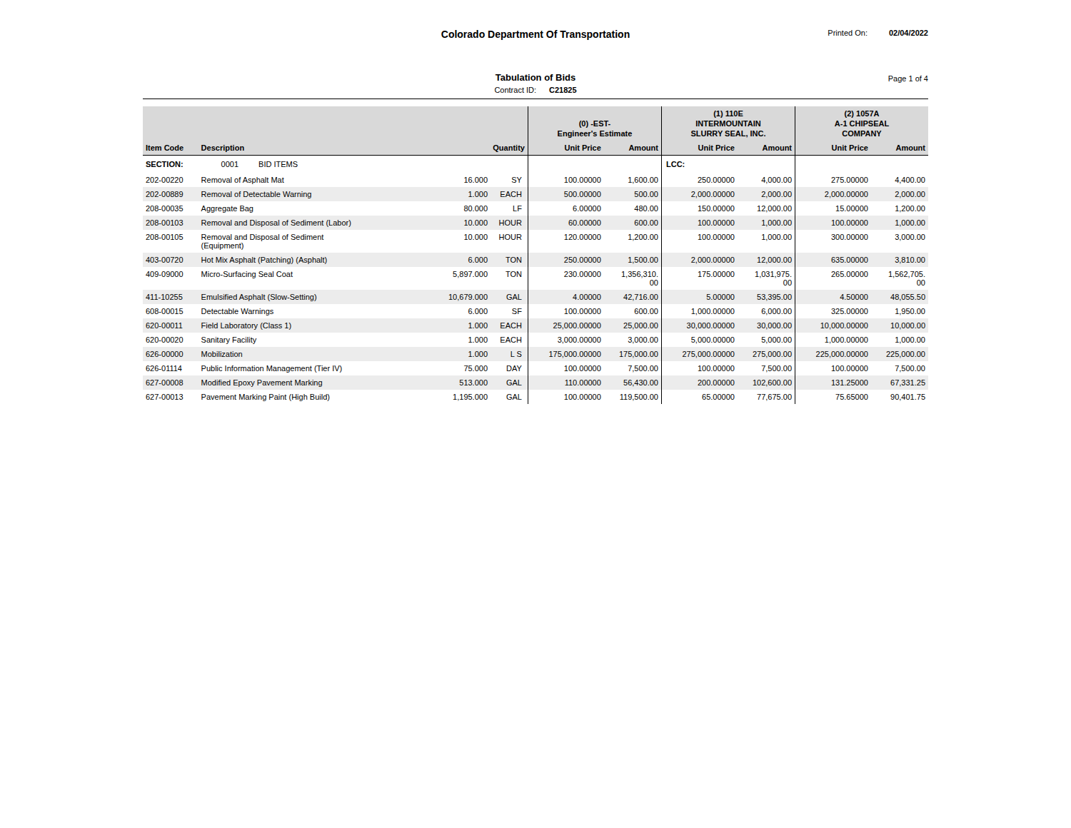Colorado Department Of Transportation
Printed On: 02/04/2022
Tabulation of Bids
Page 1 of 4
Contract ID: C21825
| | (0) -EST- Engineer's Estimate | (1) 110E INTERMOUNTAIN SLURRY SEAL, INC. | (2) 1057A A-1 CHIPSEAL COMPANY |
| --- | --- | --- | --- |
| Item Code | Description | Quantity | Unit Price | Amount | Unit Price | Amount | Unit Price | Amount |
| SECTION: | 0001 BID ITEMS | | | | | LCC: | | | |
| 202-00220 | Removal of Asphalt Mat | 16.000 | SY | 100.00000 | 1,600.00 | 250.00000 | 4,000.00 | 275.00000 | 4,400.00 |
| 202-00889 | Removal of Detectable Warning | 1.000 | EACH | 500.00000 | 500.00 | 2,000.00000 | 2,000.00 | 2,000.00000 | 2,000.00 |
| 208-00035 | Aggregate Bag | 80.000 | LF | 6.00000 | 480.00 | 150.00000 | 12,000.00 | 15.00000 | 1,200.00 |
| 208-00103 | Removal and Disposal of Sediment (Labor) | 10.000 | HOUR | 60.00000 | 600.00 | 100.00000 | 1,000.00 | 100.00000 | 1,000.00 |
| 208-00105 | Removal and Disposal of Sediment (Equipment) | 10.000 | HOUR | 120.00000 | 1,200.00 | 100.00000 | 1,000.00 | 300.00000 | 3,000.00 |
| 403-00720 | Hot Mix Asphalt (Patching) (Asphalt) | 6.000 | TON | 250.00000 | 1,500.00 | 2,000.00000 | 12,000.00 | 635.00000 | 3,810.00 |
| 409-09000 | Micro-Surfacing Seal Coat | 5,897.000 | TON | 230.00000 | 1,356,310. 00 | 175.00000 | 1,031,975. 00 | 265.00000 | 1,562,705. 00 |
| 411-10255 | Emulsified Asphalt (Slow-Setting) | 10,679.000 | GAL | 4.00000 | 42,716.00 | 5.00000 | 53,395.00 | 4.50000 | 48,055.50 |
| 608-00015 | Detectable Warnings | 6.000 | SF | 100.00000 | 600.00 | 1,000.00000 | 6,000.00 | 325.00000 | 1,950.00 |
| 620-00011 | Field Laboratory (Class 1) | 1.000 | EACH | 25,000.00000 | 25,000.00 | 30,000.00000 | 30,000.00 | 10,000.00000 | 10,000.00 |
| 620-00020 | Sanitary Facility | 1.000 | EACH | 3,000.00000 | 3,000.00 | 5,000.00000 | 5,000.00 | 1,000.00000 | 1,000.00 |
| 626-00000 | Mobilization | 1.000 | L S | 175,000.00000 | 175,000.00 | 275,000.00000 | 275,000.00 | 225,000.00000 | 225,000.00 |
| 626-01114 | Public Information Management (Tier IV) | 75.000 | DAY | 100.00000 | 7,500.00 | 100.00000 | 7,500.00 | 100.00000 | 7,500.00 |
| 627-00008 | Modified Epoxy Pavement Marking | 513.000 | GAL | 110.00000 | 56,430.00 | 200.00000 | 102,600.00 | 131.25000 | 67,331.25 |
| 627-00013 | Pavement Marking Paint (High Build) | 1,195.000 | GAL | 100.00000 | 119,500.00 | 65.00000 | 77,675.00 | 75.65000 | 90,401.75 |